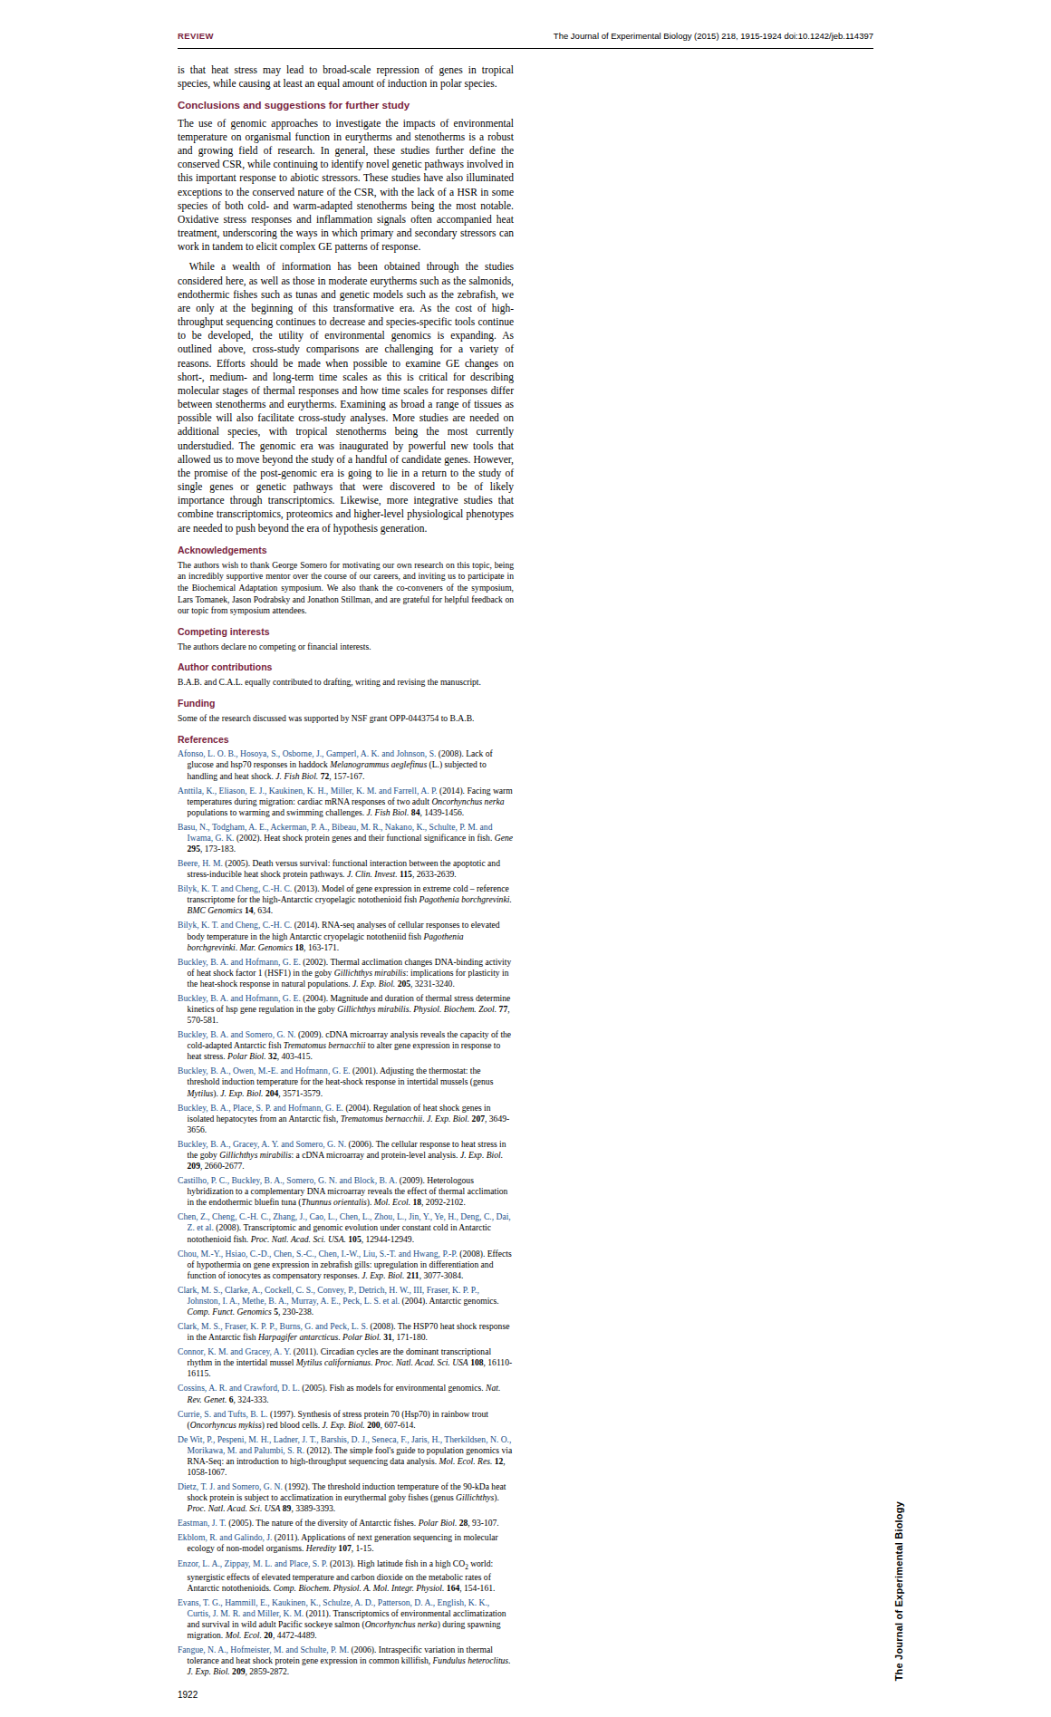REVIEW
The Journal of Experimental Biology (2015) 218, 1915-1924 doi:10.1242/jeb.114397
is that heat stress may lead to broad-scale repression of genes in tropical species, while causing at least an equal amount of induction in polar species.
Conclusions and suggestions for further study
The use of genomic approaches to investigate the impacts of environmental temperature on organismal function in eurytherms and stenotherms is a robust and growing field of research. In general, these studies further define the conserved CSR, while continuing to identify novel genetic pathways involved in this important response to abiotic stressors. These studies have also illuminated exceptions to the conserved nature of the CSR, with the lack of a HSR in some species of both cold- and warm-adapted stenotherms being the most notable. Oxidative stress responses and inflammation signals often accompanied heat treatment, underscoring the ways in which primary and secondary stressors can work in tandem to elicit complex GE patterns of response.
While a wealth of information has been obtained through the studies considered here, as well as those in moderate eurytherms such as the salmonids, endothermic fishes such as tunas and genetic models such as the zebrafish, we are only at the beginning of this transformative era. As the cost of high-throughput sequencing continues to decrease and species-specific tools continue to be developed, the utility of environmental genomics is expanding. As outlined above, cross-study comparisons are challenging for a variety of reasons. Efforts should be made when possible to examine GE changes on short-, medium- and long-term time scales as this is critical for describing molecular stages of thermal responses and how time scales for responses differ between stenotherms and eurytherms. Examining as broad a range of tissues as possible will also facilitate cross-study analyses. More studies are needed on additional species, with tropical stenotherms being the most currently understudied. The genomic era was inaugurated by powerful new tools that allowed us to move beyond the study of a handful of candidate genes. However, the promise of the post-genomic era is going to lie in a return to the study of single genes or genetic pathways that were discovered to be of likely importance through transcriptomics. Likewise, more integrative studies that combine transcriptomics, proteomics and higher-level physiological phenotypes are needed to push beyond the era of hypothesis generation.
Acknowledgements
The authors wish to thank George Somero for motivating our own research on this topic, being an incredibly supportive mentor over the course of our careers, and inviting us to participate in the Biochemical Adaptation symposium. We also thank the co-conveners of the symposium, Lars Tomanek, Jason Podrabsky and Jonathon Stillman, and are grateful for helpful feedback on our topic from symposium attendees.
Competing interests
The authors declare no competing or financial interests.
Author contributions
B.A.B. and C.A.L. equally contributed to drafting, writing and revising the manuscript.
Funding
Some of the research discussed was supported by NSF grant OPP-0443754 to B.A.B.
References
Afonso, L. O. B., Hosoya, S., Osborne, J., Gamperl, A. K. and Johnson, S. (2008). Lack of glucose and hsp70 responses in haddock Melanogrammus aeglefinus (L.) subjected to handling and heat shock. J. Fish Biol. 72, 157-167.
Anttila, K., Eliason, E. J., Kaukinen, K. H., Miller, K. M. and Farrell, A. P. (2014). Facing warm temperatures during migration: cardiac mRNA responses of two adult Oncorhynchus nerka populations to warming and swimming challenges. J. Fish Biol. 84, 1439-1456.
Basu, N., Todgham, A. E., Ackerman, P. A., Bibeau, M. R., Nakano, K., Schulte, P. M. and Iwama, G. K. (2002). Heat shock protein genes and their functional significance in fish. Gene 295, 173-183.
Beere, H. M. (2005). Death versus survival: functional interaction between the apoptotic and stress-inducible heat shock protein pathways. J. Clin. Invest. 115, 2633-2639.
Bilyk, K. T. and Cheng, C.-H. C. (2013). Model of gene expression in extreme cold – reference transcriptome for the high-Antarctic cryopelagic notothenioid fish Pagothenia borchgrevinki. BMC Genomics 14, 634.
Bilyk, K. T. and Cheng, C.-H. C. (2014). RNA-seq analyses of cellular responses to elevated body temperature in the high Antarctic cryopelagic nototheniid fish Pagothenia borchgrevinki. Mar. Genomics 18, 163-171.
Buckley, B. A. and Hofmann, G. E. (2002). Thermal acclimation changes DNA-binding activity of heat shock factor 1 (HSF1) in the goby Gillichthys mirabilis: implications for plasticity in the heat-shock response in natural populations. J. Exp. Biol. 205, 3231-3240.
Buckley, B. A. and Hofmann, G. E. (2004). Magnitude and duration of thermal stress determine kinetics of hsp gene regulation in the goby Gillichthys mirabilis. Physiol. Biochem. Zool. 77, 570-581.
Buckley, B. A. and Somero, G. N. (2009). cDNA microarray analysis reveals the capacity of the cold-adapted Antarctic fish Trematomus bernacchii to alter gene expression in response to heat stress. Polar Biol. 32, 403-415.
Buckley, B. A., Owen, M.-E. and Hofmann, G. E. (2001). Adjusting the thermostat: the threshold induction temperature for the heat-shock response in intertidal mussels (genus Mytilus). J. Exp. Biol. 204, 3571-3579.
Buckley, B. A., Place, S. P. and Hofmann, G. E. (2004). Regulation of heat shock genes in isolated hepatocytes from an Antarctic fish, Trematomus bernacchii. J. Exp. Biol. 207, 3649-3656.
Buckley, B. A., Gracey, A. Y. and Somero, G. N. (2006). The cellular response to heat stress in the goby Gillichthys mirabilis: a cDNA microarray and protein-level analysis. J. Exp. Biol. 209, 2660-2677.
Castilho, P. C., Buckley, B. A., Somero, G. N. and Block, B. A. (2009). Heterologous hybridization to a complementary DNA microarray reveals the effect of thermal acclimation in the endothermic bluefin tuna (Thunnus orientalis). Mol. Ecol. 18, 2092-2102.
Chen, Z., Cheng, C.-H. C., Zhang, J., Cao, L., Chen, L., Zhou, L., Jin, Y., Ye, H., Deng, C., Dai, Z. et al. (2008). Transcriptomic and genomic evolution under constant cold in Antarctic notothenioid fish. Proc. Natl. Acad. Sci. USA. 105, 12944-12949.
Chou, M.-Y., Hsiao, C.-D., Chen, S.-C., Chen, I.-W., Liu, S.-T. and Hwang, P.-P. (2008). Effects of hypothermia on gene expression in zebrafish gills: upregulation in differentiation and function of ionocytes as compensatory responses. J. Exp. Biol. 211, 3077-3084.
Clark, M. S., Clarke, A., Cockell, C. S., Convey, P., Detrich, H. W., III, Fraser, K. P. P., Johnston, I. A., Methe, B. A., Murray, A. E., Peck, L. S. et al. (2004). Antarctic genomics. Comp. Funct. Genomics 5, 230-238.
Clark, M. S., Fraser, K. P. P., Burns, G. and Peck, L. S. (2008). The HSP70 heat shock response in the Antarctic fish Harpagifer antarcticus. Polar Biol. 31, 171-180.
Connor, K. M. and Gracey, A. Y. (2011). Circadian cycles are the dominant transcriptional rhythm in the intertidal mussel Mytilus californianus. Proc. Natl. Acad. Sci. USA 108, 16110-16115.
Cossins, A. R. and Crawford, D. L. (2005). Fish as models for environmental genomics. Nat. Rev. Genet. 6, 324-333.
Currie, S. and Tufts, B. L. (1997). Synthesis of stress protein 70 (Hsp70) in rainbow trout (Oncorhyncus mykiss) red blood cells. J. Exp. Biol. 200, 607-614.
De Wit, P., Pespeni, M. H., Ladner, J. T., Barshis, D. J., Seneca, F., Jaris, H., Therkildsen, N. O., Morikawa, M. and Palumbi, S. R. (2012). The simple fool's guide to population genomics via RNA-Seq: an introduction to high-throughput sequencing data analysis. Mol. Ecol. Res. 12, 1058-1067.
Dietz, T. J. and Somero, G. N. (1992). The threshold induction temperature of the 90-kDa heat shock protein is subject to acclimatization in eurythermal goby fishes (genus Gillichthys). Proc. Natl. Acad. Sci. USA 89, 3389-3393.
Eastman, J. T. (2005). The nature of the diversity of Antarctic fishes. Polar Biol. 28, 93-107.
Ekblom, R. and Galindo, J. (2011). Applications of next generation sequencing in molecular ecology of non-model organisms. Heredity 107, 1-15.
Enzor, L. A., Zippay, M. L. and Place, S. P. (2013). High latitude fish in a high CO2 world: synergistic effects of elevated temperature and carbon dioxide on the metabolic rates of Antarctic notothenioids. Comp. Biochem. Physiol. A. Mol. Integr. Physiol. 164, 154-161.
Evans, T. G., Hammill, E., Kaukinen, K., Schulze, A. D., Patterson, D. A., English, K. K., Curtis, J. M. R. and Miller, K. M. (2011). Transcriptomics of environmental acclimatization and survival in wild adult Pacific sockeye salmon (Oncorhynchus nerka) during spawning migration. Mol. Ecol. 20, 4472-4489.
Fangue, N. A., Hofmeister, M. and Schulte, P. M. (2006). Intraspecific variation in thermal tolerance and heat shock protein gene expression in common killifish, Fundulus heteroclitus. J. Exp. Biol. 209, 2859-2872.
1922
The Journal of Experimental Biology